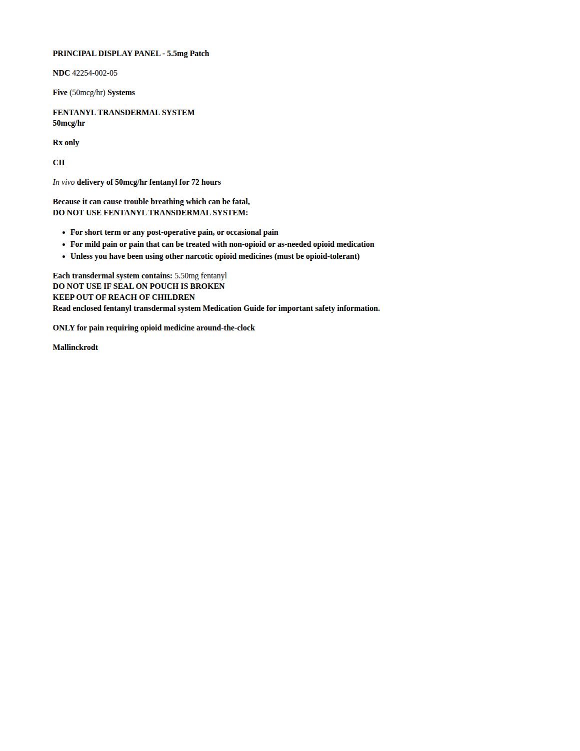PRINCIPAL DISPLAY PANEL - 5.5mg Patch
NDC 42254-002-05
Five (50mcg/hr) Systems
FENTANYL TRANSDERMAL SYSTEM
50mcg/hr
Rx only
CII
In vivo delivery of 50mcg/hr fentanyl for 72 hours
Because it can cause trouble breathing which can be fatal,
DO NOT USE FENTANYL TRANSDERMAL SYSTEM:
For short term or any post-operative pain, or occasional pain
For mild pain or pain that can be treated with non-opioid or as-needed opioid medication
Unless you have been using other narcotic opioid medicines (must be opioid-tolerant)
Each transdermal system contains: 5.50mg fentanyl
DO NOT USE IF SEAL ON POUCH IS BROKEN
KEEP OUT OF REACH OF CHILDREN
Read enclosed fentanyl transdermal system Medication Guide for important safety information.
ONLY for pain requiring opioid medicine around-the-clock
Mallinckrodt